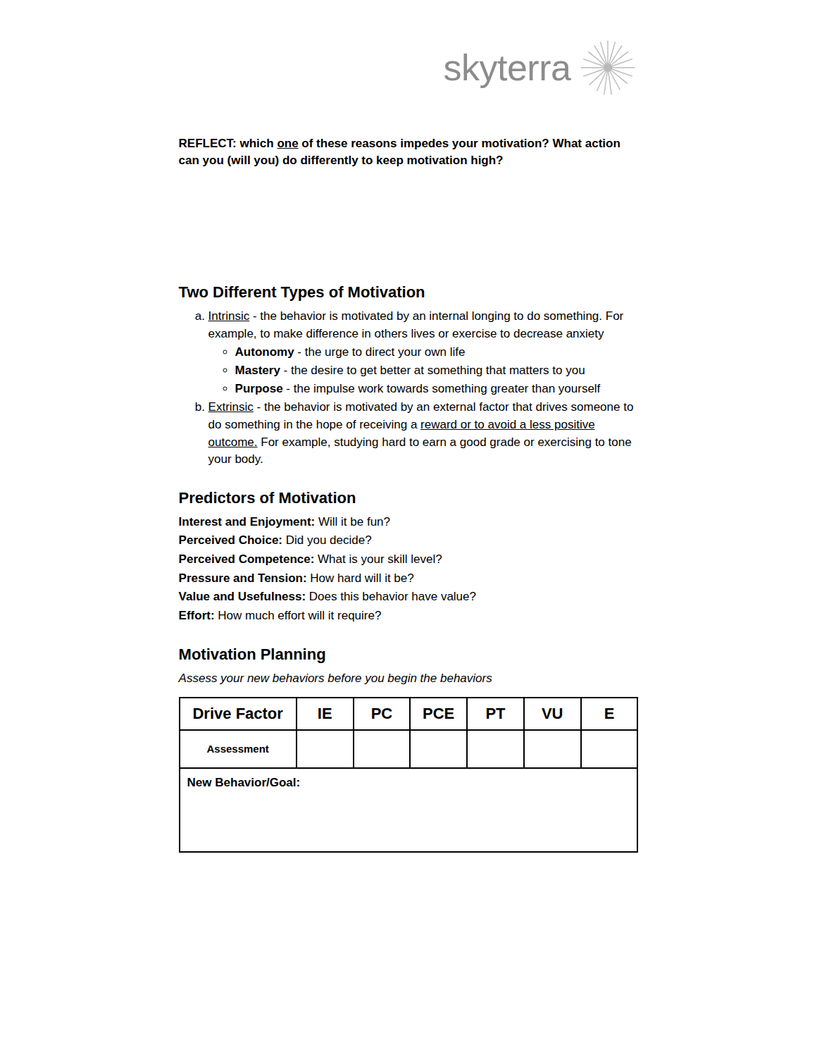skyterra
REFLECT: which one of these reasons impedes your motivation? What action can you (will you) do differently to keep motivation high?
Two Different Types of Motivation
Intrinsic - the behavior is motivated by an internal longing to do something. For example, to make difference in others lives or exercise to decrease anxiety
Autonomy - the urge to direct your own life
Mastery - the desire to get better at something that matters to you
Purpose - the impulse work towards something greater than yourself
Extrinsic - the behavior is motivated by an external factor that drives someone to do something in the hope of receiving a reward or to avoid a less positive outcome. For example, studying hard to earn a good grade or exercising to tone your body.
Predictors of Motivation
Interest and Enjoyment: Will it be fun?
Perceived Choice: Did you decide?
Perceived Competence: What is your skill level?
Pressure and Tension: How hard will it be?
Value and Usefulness: Does this behavior have value?
Effort: How much effort will it require?
Motivation Planning
Assess your new behaviors before you begin the behaviors
| Drive Factor | IE | PC | PCE | PT | VU | E |
| --- | --- | --- | --- | --- | --- | --- |
| Assessment | | | | | | |
| New Behavior/Goal: |